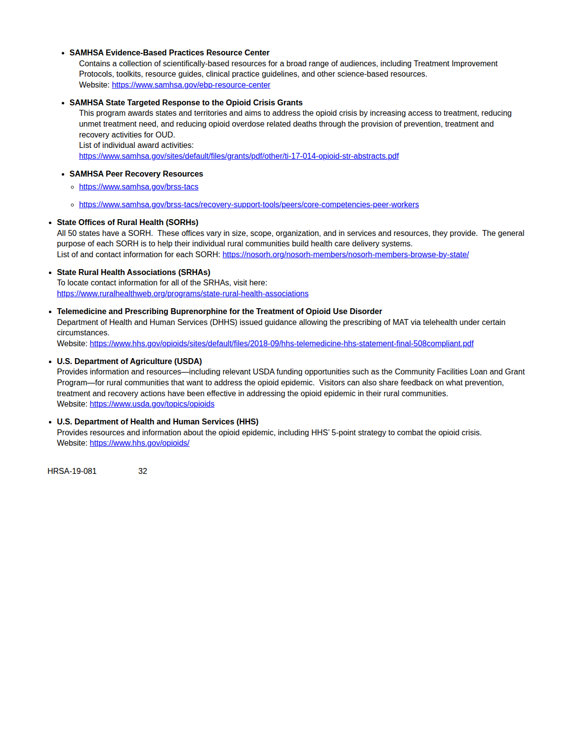SAMHSA Evidence-Based Practices Resource Center
Contains a collection of scientifically-based resources for a broad range of audiences, including Treatment Improvement Protocols, toolkits, resource guides, clinical practice guidelines, and other science-based resources.
Website: https://www.samhsa.gov/ebp-resource-center
SAMHSA State Targeted Response to the Opioid Crisis Grants
This program awards states and territories and aims to address the opioid crisis by increasing access to treatment, reducing unmet treatment need, and reducing opioid overdose related deaths through the provision of prevention, treatment and recovery activities for OUD.
List of individual award activities:
https://www.samhsa.gov/sites/default/files/grants/pdf/other/ti-17-014-opioid-str-abstracts.pdf
SAMHSA Peer Recovery Resources
https://www.samhsa.gov/brss-tacs
https://www.samhsa.gov/brss-tacs/recovery-support-tools/peers/core-competencies-peer-workers
State Offices of Rural Health (SORHs) All 50 states have a SORH. These offices vary in size, scope, organization, and in services and resources, they provide. The general purpose of each SORH is to help their individual rural communities build health care delivery systems.
List of and contact information for each SORH: https://nosorh.org/nosorh-members/nosorh-members-browse-by-state/
State Rural Health Associations (SRHAs) To locate contact information for all of the SRHAs, visit here:
https://www.ruralhealthweb.org/programs/state-rural-health-associations
Telemedicine and Prescribing Buprenorphine for the Treatment of Opioid Use Disorder Department of Health and Human Services (DHHS) issued guidance allowing the prescribing of MAT via telehealth under certain circumstances.
Website: https://www.hhs.gov/opioids/sites/default/files/2018-09/hhs-telemedicine-hhs-statement-final-508compliant.pdf
U.S. Department of Agriculture (USDA) Provides information and resources—including relevant USDA funding opportunities such as the Community Facilities Loan and Grant Program—for rural communities that want to address the opioid epidemic. Visitors can also share feedback on what prevention, treatment and recovery actions have been effective in addressing the opioid epidemic in their rural communities.
Website: https://www.usda.gov/topics/opioids
U.S. Department of Health and Human Services (HHS) Provides resources and information about the opioid epidemic, including HHS’ 5-point strategy to combat the opioid crisis.
Website: https://www.hhs.gov/opioids/
HRSA-19-081 32